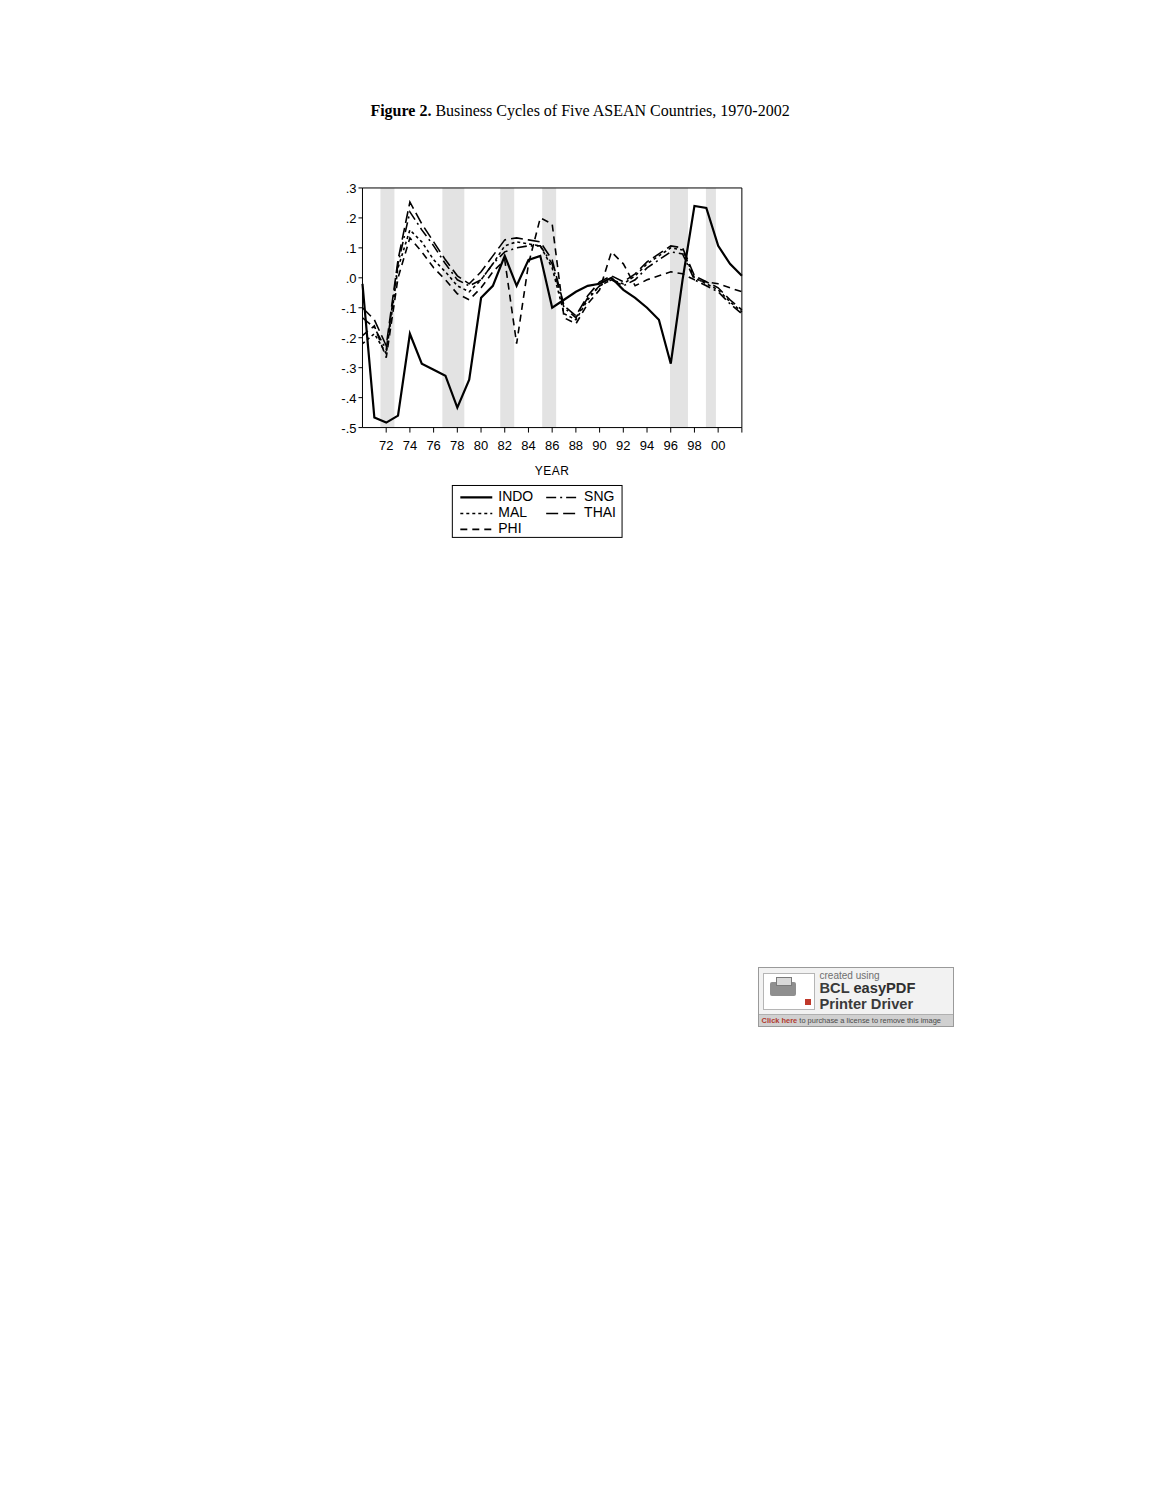Figure 2. Business Cycles of Five ASEAN Countries, 1970-2002
.3 .2 .1 .0 -.1 -.2 -.3 -.4 -.5 72 74 76 78 80 82 84 86 88 90 92 94 96 98 00 YEAR INDO SNG MAL THAI PHI
created using
BCL easyPDF
Printer Driver
Click here to purchase a license to remove this image